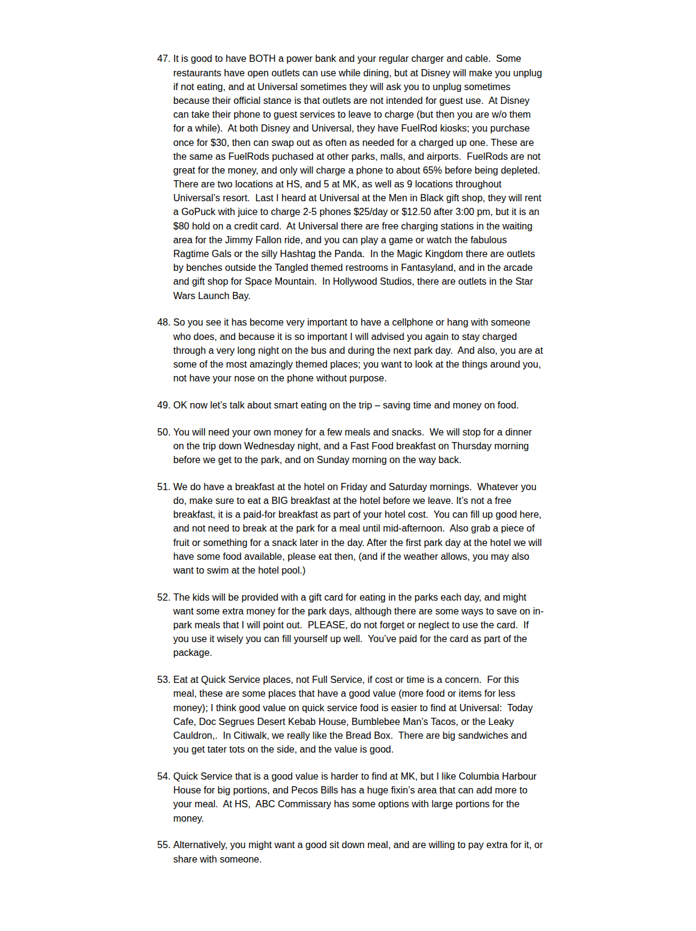It is good to have BOTH a power bank and your regular charger and cable. Some restaurants have open outlets can use while dining, but at Disney will make you unplug if not eating, and at Universal sometimes they will ask you to unplug sometimes because their official stance is that outlets are not intended for guest use. At Disney can take their phone to guest services to leave to charge (but then you are w/o them for a while). At both Disney and Universal, they have FuelRod kiosks; you purchase once for $30, then can swap out as often as needed for a charged up one. These are the same as FuelRods puchased at other parks, malls, and airports. FuelRods are not great for the money, and only will charge a phone to about 65% before being depleted. There are two locations at HS, and 5 at MK, as well as 9 locations throughout Universal’s resort. Last I heard at Universal at the Men in Black gift shop, they will rent a GoPuck with juice to charge 2-5 phones $25/day or $12.50 after 3:00 pm, but it is an $80 hold on a credit card. At Universal there are free charging stations in the waiting area for the Jimmy Fallon ride, and you can play a game or watch the fabulous Ragtime Gals or the silly Hashtag the Panda. In the Magic Kingdom there are outlets by benches outside the Tangled themed restrooms in Fantasyland, and in the arcade and gift shop for Space Mountain. In Hollywood Studios, there are outlets in the Star Wars Launch Bay.
So you see it has become very important to have a cellphone or hang with someone who does, and because it is so important I will advised you again to stay charged through a very long night on the bus and during the next park day. And also, you are at some of the most amazingly themed places; you want to look at the things around you, not have your nose on the phone without purpose.
OK now let’s talk about smart eating on the trip – saving time and money on food.
You will need your own money for a few meals and snacks. We will stop for a dinner on the trip down Wednesday night, and a Fast Food breakfast on Thursday morning before we get to the park, and on Sunday morning on the way back.
We do have a breakfast at the hotel on Friday and Saturday mornings. Whatever you do, make sure to eat a BIG breakfast at the hotel before we leave. It’s not a free breakfast, it is a paid-for breakfast as part of your hotel cost. You can fill up good here, and not need to break at the park for a meal until mid-afternoon. Also grab a piece of fruit or something for a snack later in the day. After the first park day at the hotel we will have some food available, please eat then, (and if the weather allows, you may also want to swim at the hotel pool.)
The kids will be provided with a gift card for eating in the parks each day, and might want some extra money for the park days, although there are some ways to save on in-park meals that I will point out. PLEASE, do not forget or neglect to use the card. If you use it wisely you can fill yourself up well. You’ve paid for the card as part of the package.
Eat at Quick Service places, not Full Service, if cost or time is a concern. For this meal, these are some places that have a good value (more food or items for less money); I think good value on quick service food is easier to find at Universal: Today Cafe, Doc Segrues Desert Kebab House, Bumblebee Man’s Tacos, or the Leaky Cauldron,. In Citiwalk, we really like the Bread Box. There are big sandwiches and you get tater tots on the side, and the value is good.
Quick Service that is a good value is harder to find at MK, but I like Columbia Harbour House for big portions, and Pecos Bills has a huge fixin’s area that can add more to your meal. At HS, ABC Commissary has some options with large portions for the money.
Alternatively, you might want a good sit down meal, and are willing to pay extra for it, or share with someone.